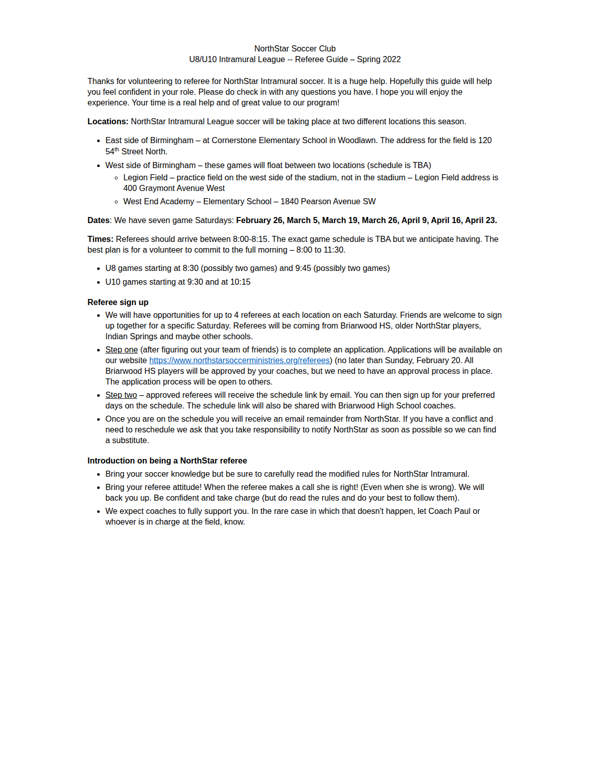NorthStar Soccer Club
U8/U10 Intramural League -- Referee Guide – Spring 2022
Thanks for volunteering to referee for NorthStar Intramural soccer. It is a huge help. Hopefully this guide will help you feel confident in your role. Please do check in with any questions you have. I hope you will enjoy the experience. Your time is a real help and of great value to our program!
Locations: NorthStar Intramural League soccer will be taking place at two different locations this season.
East side of Birmingham – at Cornerstone Elementary School in Woodlawn. The address for the field is 120 54th Street North.
West side of Birmingham – these games will float between two locations (schedule is TBA)
Legion Field – practice field on the west side of the stadium, not in the stadium – Legion Field address is 400 Graymont Avenue West
West End Academy – Elementary School – 1840 Pearson Avenue SW
Dates: We have seven game Saturdays: February 26, March 5, March 19, March 26, April 9, April 16, April 23.
Times: Referees should arrive between 8:00-8:15. The exact game schedule is TBA but we anticipate having. The best plan is for a volunteer to commit to the full morning – 8:00 to 11:30.
U8 games starting at 8:30 (possibly two games) and 9:45 (possibly two games)
U10 games starting at 9:30 and at 10:15
Referee sign up
We will have opportunities for up to 4 referees at each location on each Saturday. Friends are welcome to sign up together for a specific Saturday. Referees will be coming from Briarwood HS, older NorthStar players, Indian Springs and maybe other schools.
Step one (after figuring out your team of friends) is to complete an application. Applications will be available on our website https://www.northstarsoccerministries.org/referees) (no later than Sunday, February 20. All Briarwood HS players will be approved by your coaches, but we need to have an approval process in place. The application process will be open to others.
Step two – approved referees will receive the schedule link by email. You can then sign up for your preferred days on the schedule. The schedule link will also be shared with Briarwood High School coaches.
Once you are on the schedule you will receive an email remainder from NorthStar. If you have a conflict and need to reschedule we ask that you take responsibility to notify NorthStar as soon as possible so we can find a substitute.
Introduction on being a NorthStar referee
Bring your soccer knowledge but be sure to carefully read the modified rules for NorthStar Intramural.
Bring your referee attitude! When the referee makes a call she is right! (Even when she is wrong). We will back you up. Be confident and take charge (but do read the rules and do your best to follow them).
We expect coaches to fully support you. In the rare case in which that doesn't happen, let Coach Paul or whoever is in charge at the field, know.